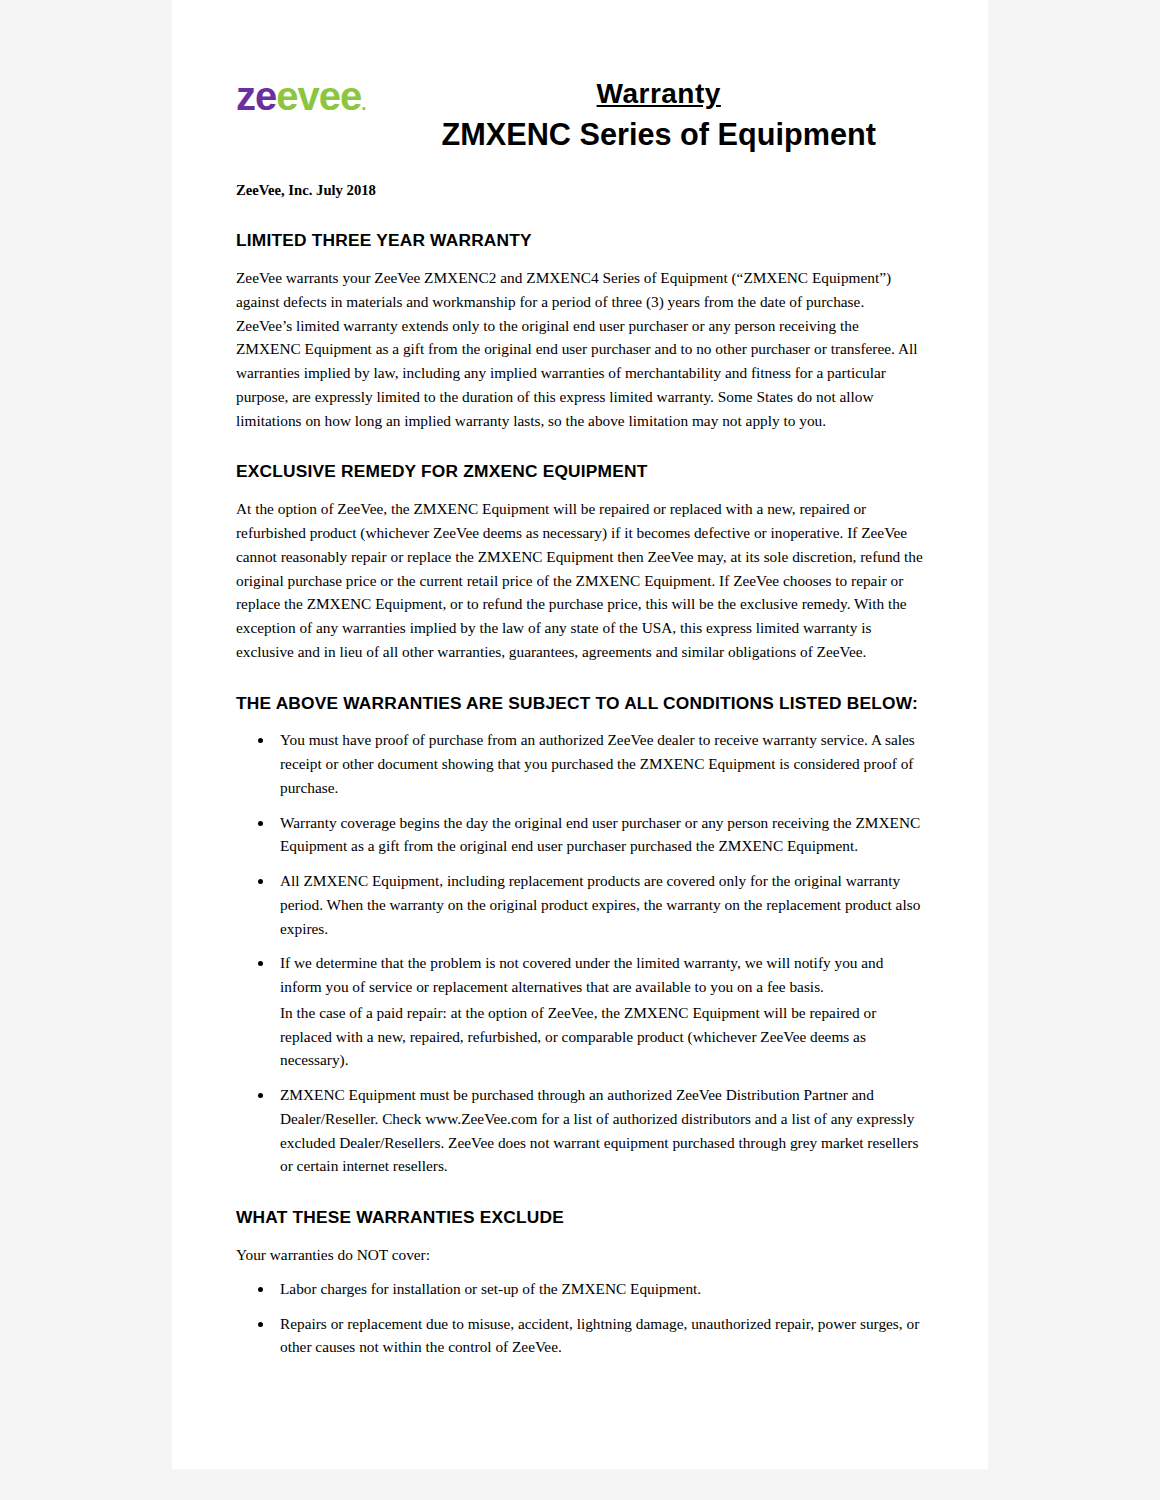zeevee.
Warranty
ZMXENC Series of Equipment
ZeeVee, Inc. July 2018
LIMITED THREE YEAR WARRANTY
ZeeVee warrants your ZeeVee ZMXENC2 and ZMXENC4 Series of Equipment (“ZMXENC Equipment”) against defects in materials and workmanship for a period of three (3) years from the date of purchase. ZeeVee’s limited warranty extends only to the original end user purchaser or any person receiving the ZMXENC Equipment as a gift from the original end user purchaser and to no other purchaser or transferee. All warranties implied by law, including any implied warranties of merchantability and fitness for a particular purpose, are expressly limited to the duration of this express limited warranty. Some States do not allow limitations on how long an implied warranty lasts, so the above limitation may not apply to you.
EXCLUSIVE REMEDY FOR ZMXENC EQUIPMENT
At the option of ZeeVee, the ZMXENC Equipment will be repaired or replaced with a new, repaired or refurbished product (whichever ZeeVee deems as necessary) if it becomes defective or inoperative. If ZeeVee cannot reasonably repair or replace the ZMXENC Equipment then ZeeVee may, at its sole discretion, refund the original purchase price or the current retail price of the ZMXENC Equipment. If ZeeVee chooses to repair or replace the ZMXENC Equipment, or to refund the purchase price, this will be the exclusive remedy. With the exception of any warranties implied by the law of any state of the USA, this express limited warranty is exclusive and in lieu of all other warranties, guarantees, agreements and similar obligations of ZeeVee.
THE ABOVE WARRANTIES ARE SUBJECT TO ALL CONDITIONS LISTED BELOW:
You must have proof of purchase from an authorized ZeeVee dealer to receive warranty service. A sales receipt or other document showing that you purchased the ZMXENC Equipment is considered proof of purchase.
Warranty coverage begins the day the original end user purchaser or any person receiving the ZMXENC Equipment as a gift from the original end user purchaser purchased the ZMXENC Equipment.
All ZMXENC Equipment, including replacement products are covered only for the original warranty period. When the warranty on the original product expires, the warranty on the replacement product also expires.
If we determine that the problem is not covered under the limited warranty, we will notify you and inform you of service or replacement alternatives that are available to you on a fee basis.
In the case of a paid repair: at the option of ZeeVee, the ZMXENC Equipment will be repaired or replaced with a new, repaired, refurbished, or comparable product (whichever ZeeVee deems as necessary).
ZMXENC Equipment must be purchased through an authorized ZeeVee Distribution Partner and Dealer/Reseller. Check www.ZeeVee.com for a list of authorized distributors and a list of any expressly excluded Dealer/Resellers. ZeeVee does not warrant equipment purchased through grey market resellers or certain internet resellers.
WHAT THESE WARRANTIES EXCLUDE
Your warranties do NOT cover:
Labor charges for installation or set-up of the ZMXENC Equipment.
Repairs or replacement due to misuse, accident, lightning damage, unauthorized repair, power surges, or other causes not within the control of ZeeVee.